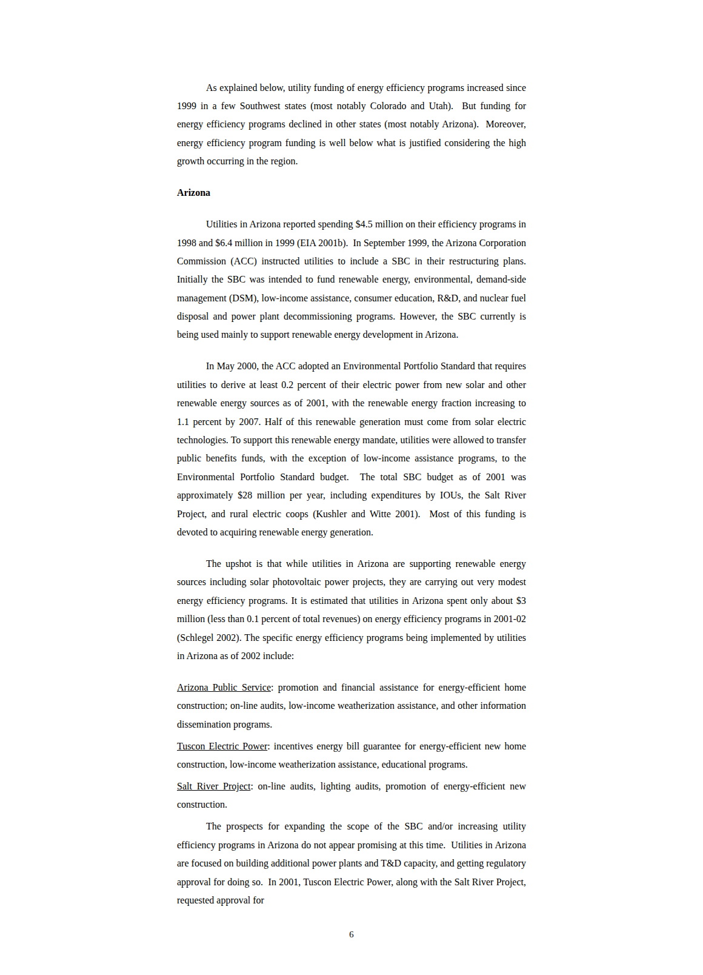As explained below, utility funding of energy efficiency programs increased since 1999 in a few Southwest states (most notably Colorado and Utah). But funding for energy efficiency programs declined in other states (most notably Arizona). Moreover, energy efficiency program funding is well below what is justified considering the high growth occurring in the region.
Arizona
Utilities in Arizona reported spending $4.5 million on their efficiency programs in 1998 and $6.4 million in 1999 (EIA 2001b). In September 1999, the Arizona Corporation Commission (ACC) instructed utilities to include a SBC in their restructuring plans. Initially the SBC was intended to fund renewable energy, environmental, demand-side management (DSM), low-income assistance, consumer education, R&D, and nuclear fuel disposal and power plant decommissioning programs. However, the SBC currently is being used mainly to support renewable energy development in Arizona.
In May 2000, the ACC adopted an Environmental Portfolio Standard that requires utilities to derive at least 0.2 percent of their electric power from new solar and other renewable energy sources as of 2001, with the renewable energy fraction increasing to 1.1 percent by 2007. Half of this renewable generation must come from solar electric technologies. To support this renewable energy mandate, utilities were allowed to transfer public benefits funds, with the exception of low-income assistance programs, to the Environmental Portfolio Standard budget. The total SBC budget as of 2001 was approximately $28 million per year, including expenditures by IOUs, the Salt River Project, and rural electric coops (Kushler and Witte 2001). Most of this funding is devoted to acquiring renewable energy generation.
The upshot is that while utilities in Arizona are supporting renewable energy sources including solar photovoltaic power projects, they are carrying out very modest energy efficiency programs. It is estimated that utilities in Arizona spent only about $3 million (less than 0.1 percent of total revenues) on energy efficiency programs in 2001-02 (Schlegel 2002). The specific energy efficiency programs being implemented by utilities in Arizona as of 2002 include:
Arizona Public Service: promotion and financial assistance for energy-efficient home construction; on-line audits, low-income weatherization assistance, and other information dissemination programs.
Tuscon Electric Power: incentives energy bill guarantee for energy-efficient new home construction, low-income weatherization assistance, educational programs.
Salt River Project: on-line audits, lighting audits, promotion of energy-efficient new construction.
The prospects for expanding the scope of the SBC and/or increasing utility efficiency programs in Arizona do not appear promising at this time. Utilities in Arizona are focused on building additional power plants and T&D capacity, and getting regulatory approval for doing so. In 2001, Tuscon Electric Power, along with the Salt River Project, requested approval for
6